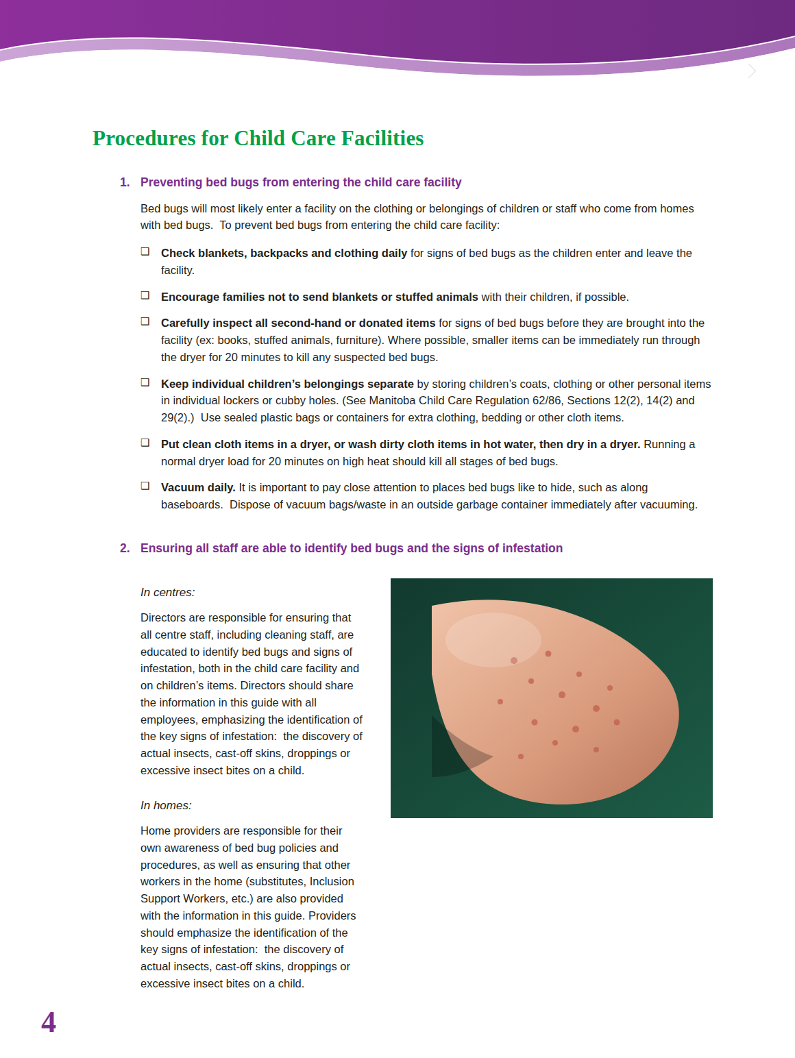Procedures for Child Care Facilities
1. Preventing bed bugs from entering the child care facility
Bed bugs will most likely enter a facility on the clothing or belongings of children or staff who come from homes with bed bugs. To prevent bed bugs from entering the child care facility:
Check blankets, backpacks and clothing daily for signs of bed bugs as the children enter and leave the facility.
Encourage families not to send blankets or stuffed animals with their children, if possible.
Carefully inspect all second-hand or donated items for signs of bed bugs before they are brought into the facility (ex: books, stuffed animals, furniture). Where possible, smaller items can be immediately run through the dryer for 20 minutes to kill any suspected bed bugs.
Keep individual children’s belongings separate by storing children’s coats, clothing or other personal items in individual lockers or cubby holes. (See Manitoba Child Care Regulation 62/86, Sections 12(2), 14(2) and 29(2).) Use sealed plastic bags or containers for extra clothing, bedding or other cloth items.
Put clean cloth items in a dryer, or wash dirty cloth items in hot water, then dry in a dryer. Running a normal dryer load for 20 minutes on high heat should kill all stages of bed bugs.
Vacuum daily. It is important to pay close attention to places bed bugs like to hide, such as along baseboards. Dispose of vacuum bags/waste in an outside garbage container immediately after vacuuming.
2. Ensuring all staff are able to identify bed bugs and the signs of infestation
In centres:
Directors are responsible for ensuring that all centre staff, including cleaning staff, are educated to identify bed bugs and signs of infestation, both in the child care facility and on children’s items. Directors should share the information in this guide with all employees, emphasizing the identification of the key signs of infestation: the discovery of actual insects, cast-off skins, droppings or excessive insect bites on a child.
In homes:
Home providers are responsible for their own awareness of bed bug policies and procedures, as well as ensuring that other workers in the home (substitutes, Inclusion Support Workers, etc.) are also provided with the information in this guide. Providers should emphasize the identification of the key signs of infestation: the discovery of actual insects, cast-off skins, droppings or excessive insect bites on a child.
4